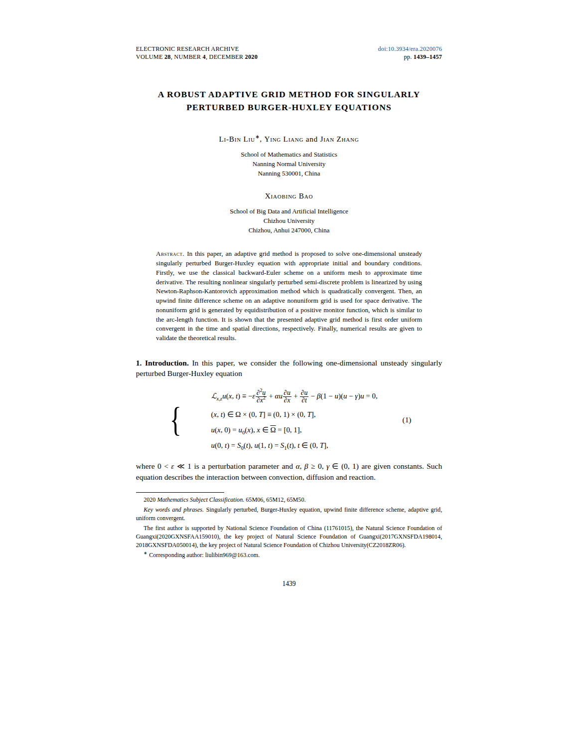Electronic Research Archive
Volume 28, Number 4, December 2020
doi:10.3934/era.2020076
pp. 1439–1457
A Robust Adaptive Grid Method for Singularly
Perturbed Burger-Huxley Equations
Li-Bin Liu∗, Ying Liang and Jian Zhang
School of Mathematics and Statistics
Nanning Normal University
Nanning 530001, China
Xiaobing Bao
School of Big Data and Artificial Intelligence
Chizhou University
Chizhou, Anhui 247000, China
Abstract. In this paper, an adaptive grid method is proposed to solve one-dimensional unsteady singularly perturbed Burger-Huxley equation with appropriate initial and boundary conditions. Firstly, we use the classical backward-Euler scheme on a uniform mesh to approximate time derivative. The resulting nonlinear singularly perturbed semi-discrete problem is linearized by using Newton-Raphson-Kantorovich approximation method which is quadratically convergent. Then, an upwind finite difference scheme on an adaptive nonuniform grid is used for space derivative. The nonuniform grid is generated by equidistribution of a positive monitor function, which is similar to the arc-length function. It is shown that the presented adaptive grid method is first order uniform convergent in the time and spatial directions, respectively. Finally, numerical results are given to validate the theoretical results.
1. Introduction. In this paper, we consider the following one-dimensional unsteady singularly perturbed Burger-Huxley equation
{
| ℒ x , ε u ( x , t ) ≡ − ε ∂ 2 u ∂ x 2 + αu ∂ u ∂ x + ∂ u ∂ t − β (1 − u )( u − γ ) u = 0, |
| ( x , t ) ∈ Ω × (0, T ] ≡ (0, 1) × (0, T ], |
| u ( x , 0) = u 0 ( x ), x ∈ Ω = [0, 1], |
| u (0, t ) = S 0 ( t ), u (1, t ) = S 1 ( t ), t ∈ (0, T ], |
(1)
where 0 < ε ≪ 1 is a perturbation parameter and α, β ≥ 0, γ ∈ (0, 1) are given constants. Such equation describes the interaction between convection, diffusion and reaction.
2020 Mathematics Subject Classification. 65M06, 65M12, 65M50.
Key words and phrases. Singularly perturbed, Burger-Huxley equation, upwind finite difference scheme, adaptive grid, uniform convergent.
The first author is supported by National Science Foundation of China (11761015), the Natural Science Foundation of Guangxi(2020GXNSFAA159010), the key project of Natural Science Foundation of Guangxi(2017GXNSFDA198014, 2018GXNSFDA050014), the key project of Natural Science Foundation of Chizhou University(CZ2018ZR06).
∗ Corresponding author: liulibin969@163.com.
1439